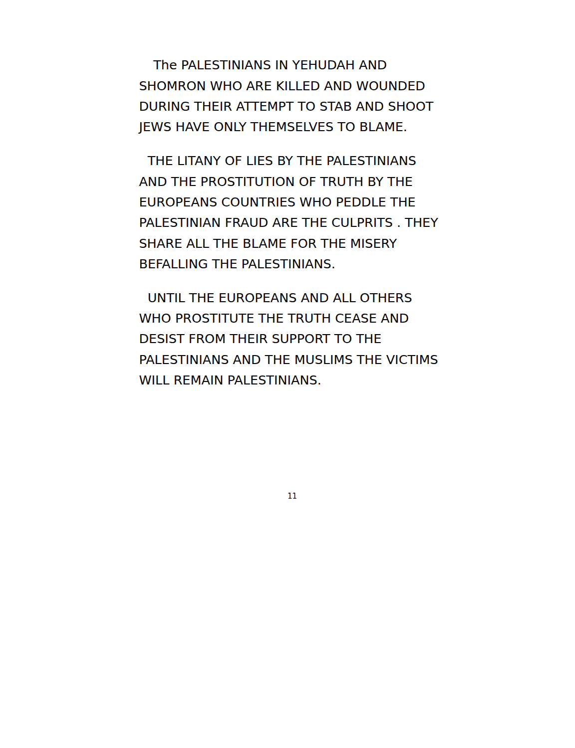The PALESTINIANS IN YEHUDAH AND SHOMRON WHO ARE KILLED AND WOUNDED DURING THEIR ATTEMPT TO STAB AND SHOOT JEWS HAVE ONLY THEMSELVES TO BLAME.
THE LITANY OF LIES BY THE PALESTINIANS AND THE PROSTITUTION OF TRUTH BY THE EUROPEANS COUNTRIES WHO PEDDLE THE PALESTINIAN FRAUD ARE THE CULPRITS . THEY SHARE ALL THE BLAME FOR THE MISERY BEFALLING THE PALESTINIANS.
UNTIL THE EUROPEANS AND ALL OTHERS WHO PROSTITUTE THE TRUTH CEASE AND DESIST FROM THEIR SUPPORT TO THE PALESTINIANS AND THE MUSLIMS THE VICTIMS WILL REMAIN PALESTINIANS.
11